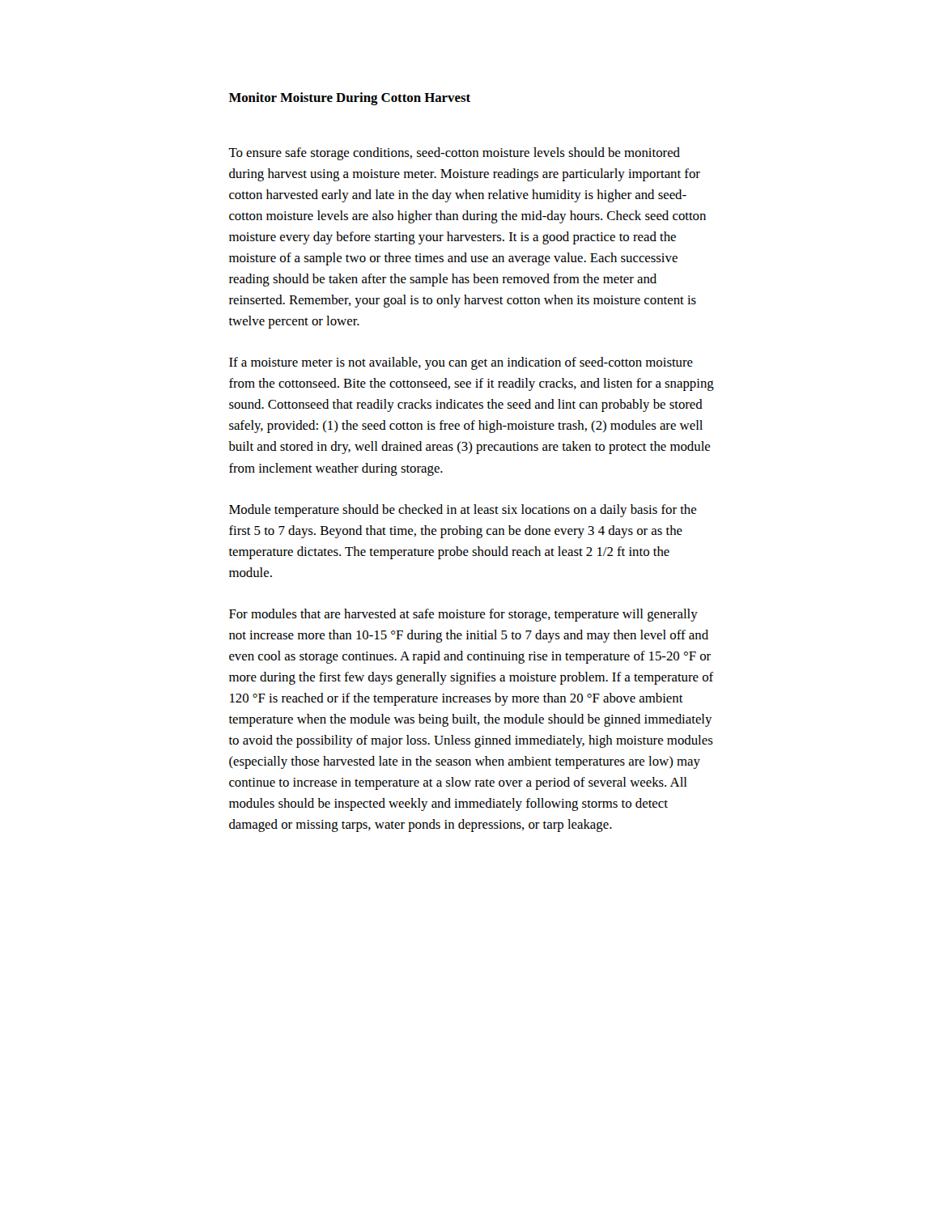Monitor Moisture During Cotton Harvest
To ensure safe storage conditions, seed-cotton moisture levels should be monitored during harvest using a moisture meter. Moisture readings are particularly important for cotton harvested early and late in the day when relative humidity is higher and seed-cotton moisture levels are also higher than during the mid-day hours. Check seed cotton moisture every day before starting your harvesters. It is a good practice to read the moisture of a sample two or three times and use an average value. Each successive reading should be taken after the sample has been removed from the meter and reinserted. Remember, your goal is to only harvest cotton when its moisture content is twelve percent or lower.
If a moisture meter is not available, you can get an indication of seed-cotton moisture from the cottonseed. Bite the cottonseed, see if it readily cracks, and listen for a snapping sound. Cottonseed that readily cracks indicates the seed and lint can probably be stored safely, provided: (1) the seed cotton is free of high-moisture trash, (2) modules are well built and stored in dry, well drained areas (3) precautions are taken to protect the module from inclement weather during storage.
Module temperature should be checked in at least six locations on a daily basis for the first 5 to 7 days. Beyond that time, the probing can be done every 3 4 days or as the temperature dictates. The temperature probe should reach at least 2 1/2 ft into the module.
For modules that are harvested at safe moisture for storage, temperature will generally not increase more than 10-15 °F during the initial 5 to 7 days and may then level off and even cool as storage continues. A rapid and continuing rise in temperature of 15-20 °F or more during the first few days generally signifies a moisture problem. If a temperature of 120 °F is reached or if the temperature increases by more than 20 °F above ambient temperature when the module was being built, the module should be ginned immediately to avoid the possibility of major loss. Unless ginned immediately, high moisture modules (especially those harvested late in the season when ambient temperatures are low) may continue to increase in temperature at a slow rate over a period of several weeks. All modules should be inspected weekly and immediately following storms to detect damaged or missing tarps, water ponds in depressions, or tarp leakage.